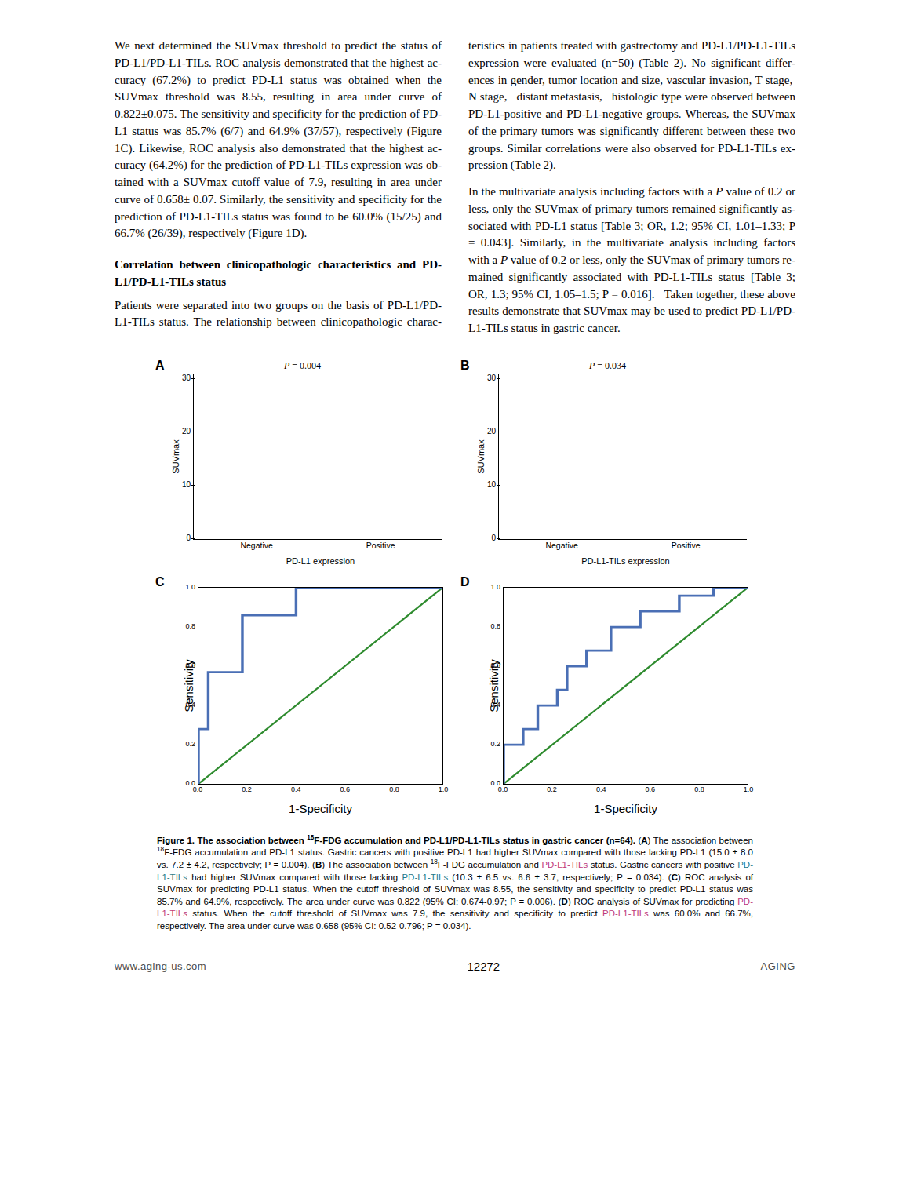We next determined the SUVmax threshold to predict the status of PD-L1/PD-L1-TILs. ROC analysis demonstrated that the highest accuracy (67.2%) to predict PD-L1 status was obtained when the SUVmax threshold was 8.55, resulting in area under curve of 0.822±0.075. The sensitivity and specificity for the prediction of PD-L1 status was 85.7% (6/7) and 64.9% (37/57), respectively (Figure 1C). Likewise, ROC analysis also demonstrated that the highest accuracy (64.2%) for the prediction of PD-L1-TILs expression was obtained with a SUVmax cutoff value of 7.9, resulting in area under curve of 0.658± 0.07. Similarly, the sensitivity and specificity for the prediction of PD-L1-TILs status was found to be 60.0% (15/25) and 66.7% (26/39), respectively (Figure 1D).
Correlation between clinicopathologic characteristics and PD-L1/PD-L1-TILs status
Patients were separated into two groups on the basis of PD-L1/PD-L1-TILs status. The relationship between clinicopathologic characteristics in patients treated with gastrectomy and PD-L1/PD-L1-TILs expression were evaluated (n=50) (Table 2). No significant differences in gender, tumor location and size, vascular invasion, T stage, N stage, distant metastasis, histologic type were observed between PD-L1-positive and PD-L1-negative groups. Whereas, the SUVmax of the primary tumors was significantly different between these two groups. Similar correlations were also observed for PD-L1-TILs expression (Table 2).
In the multivariate analysis including factors with a P value of 0.2 or less, only the SUVmax of primary tumors remained significantly associated with PD-L1 status [Table 3; OR, 1.2; 95% CI, 1.01–1.33; P = 0.043]. Similarly, in the multivariate analysis including factors with a P value of 0.2 or less, only the SUVmax of primary tumors remained significantly associated with PD-L1-TILs status [Table 3; OR, 1.3; 95% CI, 1.05–1.5; P = 0.016]. Taken together, these above results demonstrate that SUVmax may be used to predict PD-L1/PD-L1-TILs status in gastric cancer.
A
P = 0.004
SUVmax
0
10
20
30
Negative Positive
PD-L1 expression
B
P = 0.034
SUVmax
0
10
20
30
Negative Positive
PD-L1-TILs expression
C
Sensitivity
0.0 0.2 0.4 0.6 0.8 1.0
0.0 0.2 0.4 0.6 0.8 1.0
1-Specificity
D
Sensitivity
0.0 0.2 0.4 0.6 0.8 1.0
0.0 0.2 0.4 0.6 0.8 1.0
1-Specificity
Figure 1. The association between 18F-FDG accumulation and PD-L1/PD-L1-TILs status in gastric cancer (n=64). (A) The association between 18F-FDG accumulation and PD-L1 status. Gastric cancers with positive PD-L1 had higher SUVmax compared with those lacking PD-L1 (15.0 ± 8.0 vs. 7.2 ± 4.2, respectively; P = 0.004). (B) The association between 18F-FDG accumulation and PD-L1-TILs status. Gastric cancers with positive PD-L1-TILs had higher SUVmax compared with those lacking PD-L1-TILs (10.3 ± 6.5 vs. 6.6 ± 3.7, respectively; P = 0.034). (C) ROC analysis of SUVmax for predicting PD-L1 status. When the cutoff threshold of SUVmax was 8.55, the sensitivity and specificity to predict PD-L1 status was 85.7% and 64.9%, respectively. The area under curve was 0.822 (95% CI: 0.674-0.97; P = 0.006). (D) ROC analysis of SUVmax for predicting PD-L1-TILs status. When the cutoff threshold of SUVmax was 7.9, the sensitivity and specificity to predict PD-L1-TILs was 60.0% and 66.7%, respectively. The area under curve was 0.658 (95% CI: 0.52-0.796; P = 0.034).
www.aging-us.com 12272 AGING